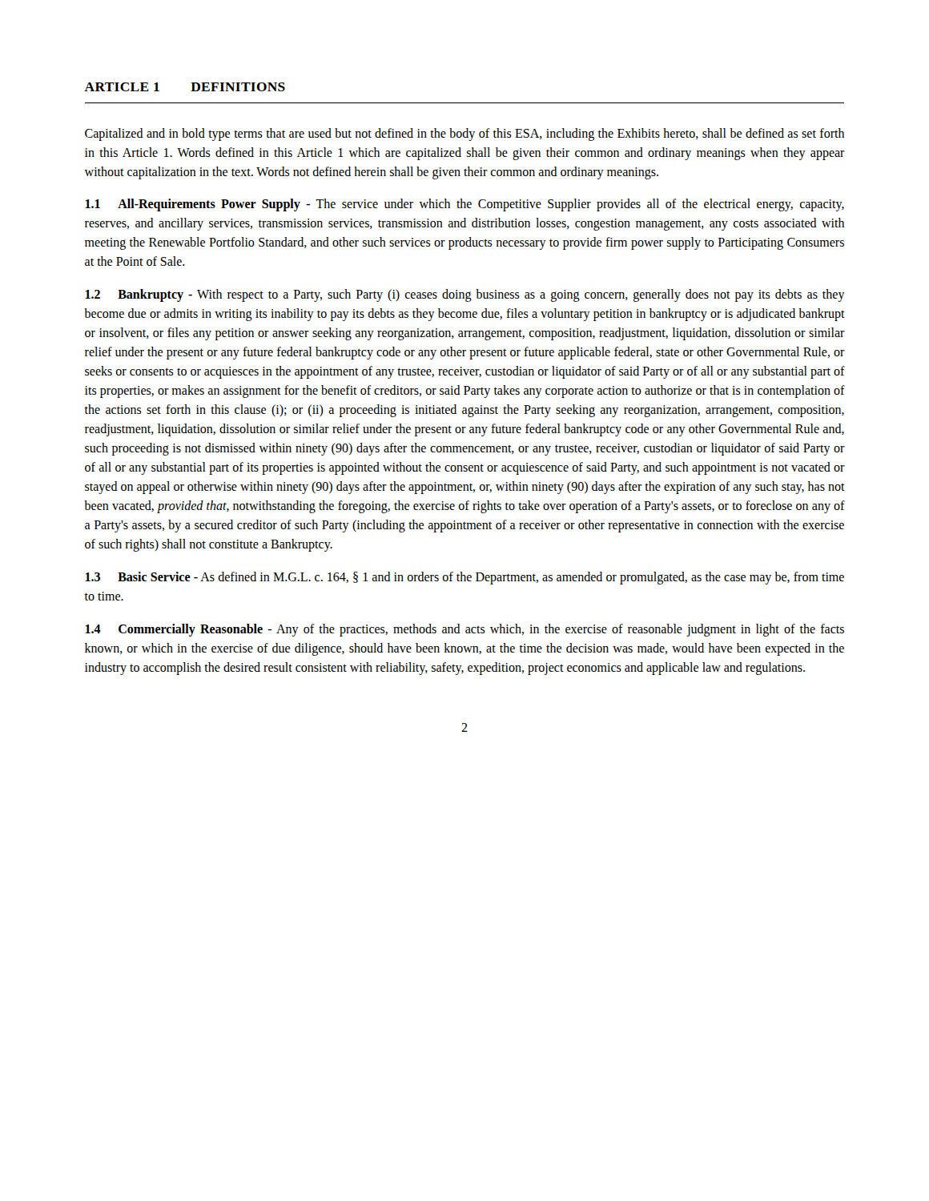ARTICLE 1 DEFINITIONS
Capitalized and in bold type terms that are used but not defined in the body of this ESA, including the Exhibits hereto, shall be defined as set forth in this Article 1. Words defined in this Article 1 which are capitalized shall be given their common and ordinary meanings when they appear without capitalization in the text. Words not defined herein shall be given their common and ordinary meanings.
1.1 All-Requirements Power Supply - The service under which the Competitive Supplier provides all of the electrical energy, capacity, reserves, and ancillary services, transmission services, transmission and distribution losses, congestion management, any costs associated with meeting the Renewable Portfolio Standard, and other such services or products necessary to provide firm power supply to Participating Consumers at the Point of Sale.
1.2 Bankruptcy - With respect to a Party, such Party (i) ceases doing business as a going concern, generally does not pay its debts as they become due or admits in writing its inability to pay its debts as they become due, files a voluntary petition in bankruptcy or is adjudicated bankrupt or insolvent, or files any petition or answer seeking any reorganization, arrangement, composition, readjustment, liquidation, dissolution or similar relief under the present or any future federal bankruptcy code or any other present or future applicable federal, state or other Governmental Rule, or seeks or consents to or acquiesces in the appointment of any trustee, receiver, custodian or liquidator of said Party or of all or any substantial part of its properties, or makes an assignment for the benefit of creditors, or said Party takes any corporate action to authorize or that is in contemplation of the actions set forth in this clause (i); or (ii) a proceeding is initiated against the Party seeking any reorganization, arrangement, composition, readjustment, liquidation, dissolution or similar relief under the present or any future federal bankruptcy code or any other Governmental Rule and, such proceeding is not dismissed within ninety (90) days after the commencement, or any trustee, receiver, custodian or liquidator of said Party or of all or any substantial part of its properties is appointed without the consent or acquiescence of said Party, and such appointment is not vacated or stayed on appeal or otherwise within ninety (90) days after the appointment, or, within ninety (90) days after the expiration of any such stay, has not been vacated, provided that, notwithstanding the foregoing, the exercise of rights to take over operation of a Party's assets, or to foreclose on any of a Party's assets, by a secured creditor of such Party (including the appointment of a receiver or other representative in connection with the exercise of such rights) shall not constitute a Bankruptcy.
1.3 Basic Service - As defined in M.G.L. c. 164, § 1 and in orders of the Department, as amended or promulgated, as the case may be, from time to time.
1.4 Commercially Reasonable - Any of the practices, methods and acts which, in the exercise of reasonable judgment in light of the facts known, or which in the exercise of due diligence, should have been known, at the time the decision was made, would have been expected in the industry to accomplish the desired result consistent with reliability, safety, expedition, project economics and applicable law and regulations.
2